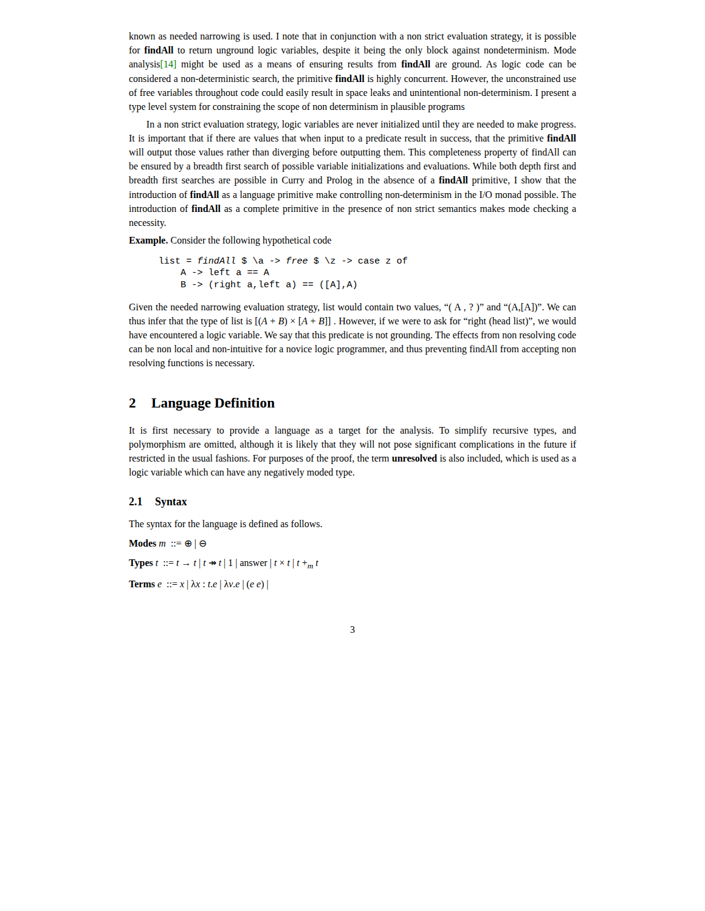known as needed narrowing is used. I note that in conjunction with a non strict evaluation strategy, it is possible for findAll to return unground logic variables, despite it being the only block against nondeterminism. Mode analysis[14] might be used as a means of ensuring results from findAll are ground. As logic code can be considered a non-deterministic search, the primitive findAll is highly concurrent. However, the unconstrained use of free variables throughout code could easily result in space leaks and unintentional non-determinism. I present a type level system for constraining the scope of non determinism in plausible programs
In a non strict evaluation strategy, logic variables are never initialized until they are needed to make progress. It is important that if there are values that when input to a predicate result in success, that the primitive findAll will output those values rather than diverging before outputting them. This completeness property of findAll can be ensured by a breadth first search of possible variable initializations and evaluations. While both depth first and breadth first searches are possible in Curry and Prolog in the absence of a findAll primitive, I show that the introduction of findAll as a language primitive make controlling non-determinism in the I/O monad possible. The introduction of findAll as a complete primitive in the presence of non strict semantics makes mode checking a necessity.
Example. Consider the following hypothetical code
list = findAll $ \a -> free $ \z -> case z of
    A -> left a == A
    B -> (right a,left a) == ([A],A)
Given the needed narrowing evaluation strategy, list would contain two values, “( A , ? )” and “(A,[A])”. We can thus infer that the type of list is [(A + B) × [A + B]] . However, if we were to ask for “right (head list)”, we would have encountered a logic variable. We say that this predicate is not grounding. The effects from non resolving code can be non local and non-intuitive for a novice logic programmer, and thus preventing findAll from accepting non resolving functions is necessary.
2 Language Definition
It is first necessary to provide a language as a target for the analysis. To simplify recursive types, and polymorphism are omitted, although it is likely that they will not pose significant complications in the future if restricted in the usual fashions. For purposes of the proof, the term unresolved is also included, which is used as a logic variable which can have any negatively moded type.
2.1 Syntax
The syntax for the language is defined as follows.
Modes m ::= ⊕ | ⊖
Types t ::= t → t | t ↠ t | 1 | answer | t × t | t +m t
Terms e ::= x | λx : t.e | λv.e | (e e) |
3